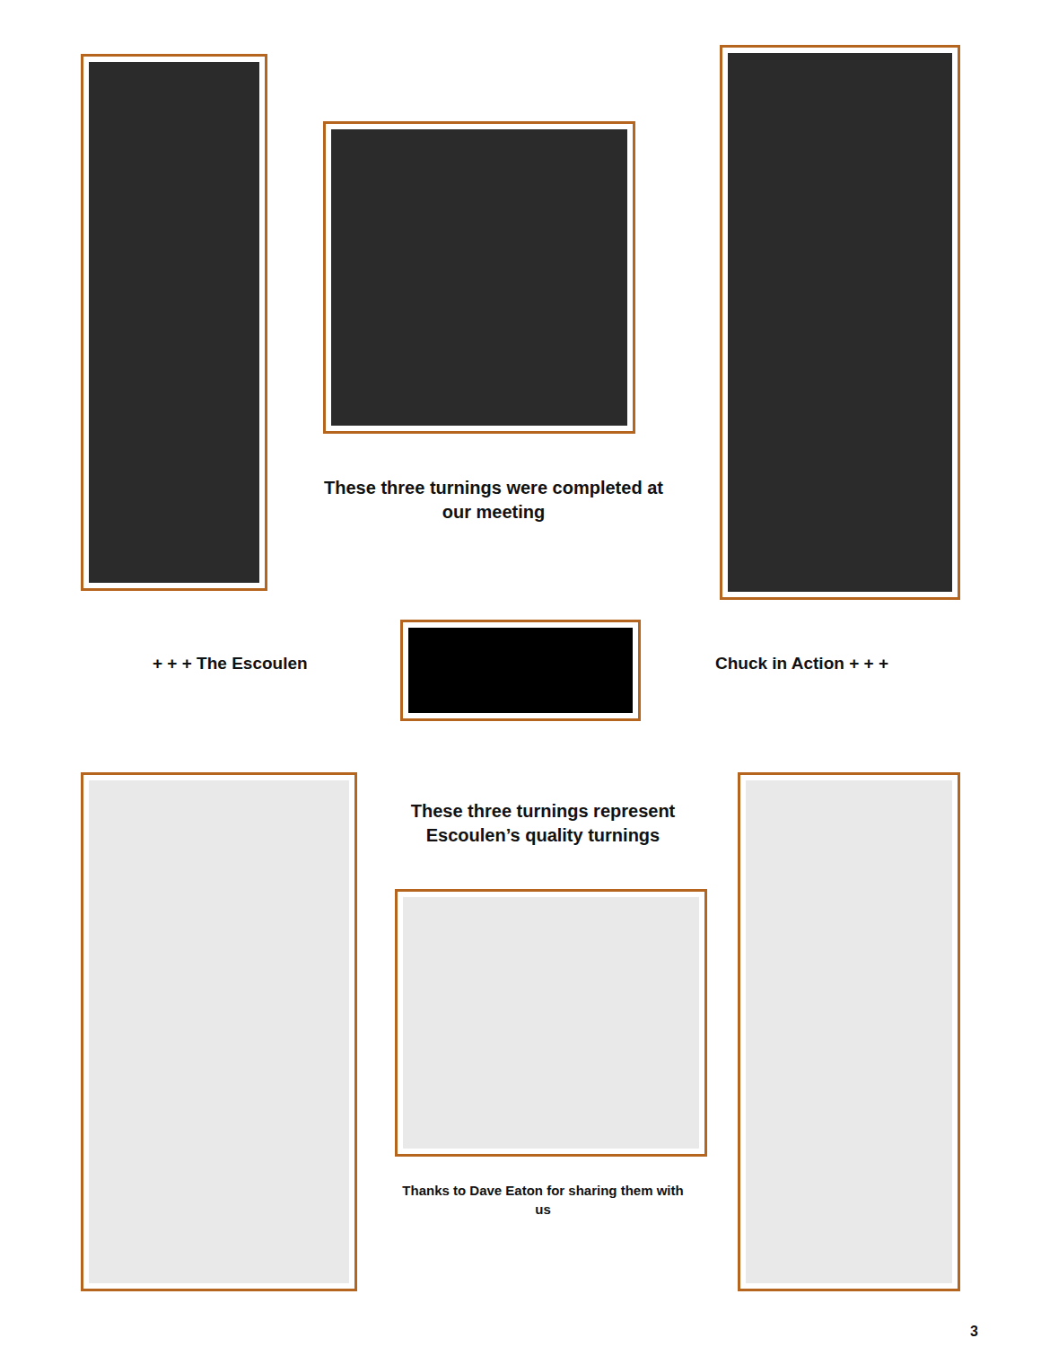These three turnings were completed at our meeting
+ + + The Escoulen
Chuck in Action + + +
These three turnings represent Escoulen’s quality turnings
Thanks to Dave Eaton for sharing them with us
3